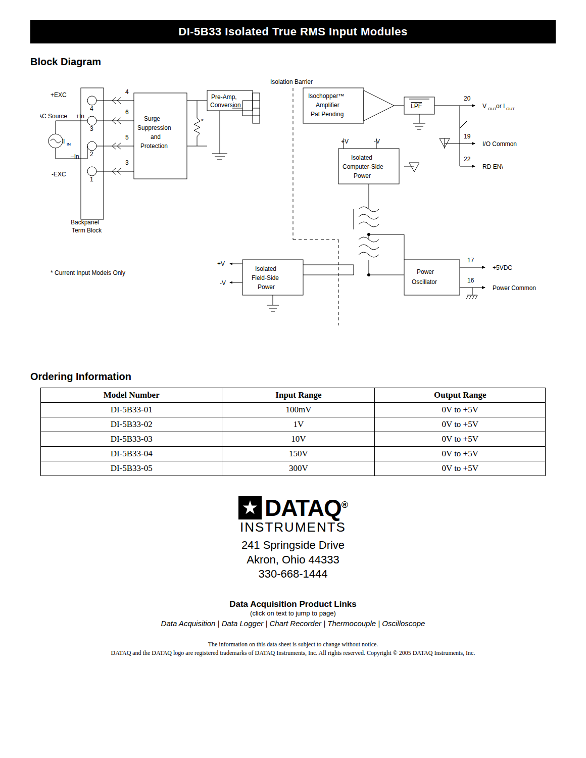DI-5B33 Isolated True RMS Input Modules
Block Diagram
Isolation Barrier Backpanel Term Block 4 3 2 1 +EXC AC Source +In I IN –In -EXC 4 6 5 3 Surge Suppression and Protection Pre-Amp, Conversion * Isochopper™ Amplifier Pat Pending LPF 20 V OUT or I OUT 19 I/O Common 22 RD EN\ Isolated Computer-Side Power +V -V Isolated Field-Side Power +V -V Power Oscillator 17 +5VDC 16 Power Common * Current Input Models Only
Ordering Information
| Model Number | Input Range | Output Range |
| --- | --- | --- |
| DI-5B33-01 | 100mV | 0V to +5V |
| DI-5B33-02 | 1V | 0V to +5V |
| DI-5B33-03 | 10V | 0V to +5V |
| DI-5B33-04 | 150V | 0V to +5V |
| DI-5B33-05 | 300V | 0V to +5V |
DATAQ®
INSTRUMENTS
241 Springside Drive
Akron, Ohio 44333
330-668-1444
Data Acquisition Product Links
(click on text to jump to page)
Data Acquisition | Data Logger | Chart Recorder | Thermocouple | Oscilloscope
The information on this data sheet is subject to change without notice.
DATAQ and the DATAQ logo are registered trademarks of DATAQ Instruments, Inc. All rights reserved. Copyright © 2005 DATAQ Instruments, Inc.